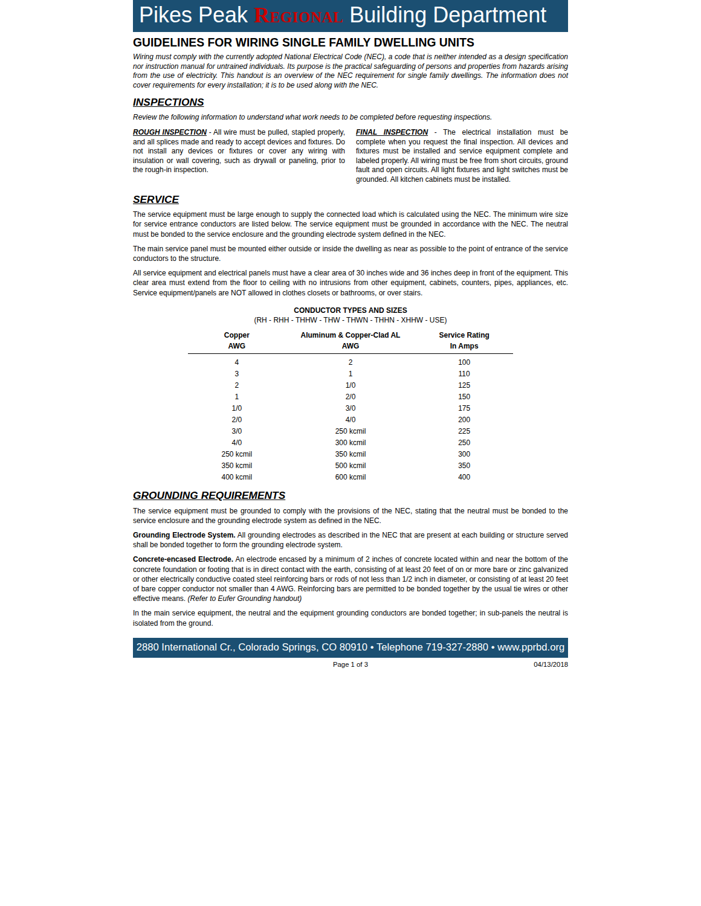Pikes Peak Regional Building Department
GUIDELINES FOR WIRING SINGLE FAMILY DWELLING UNITS
Wiring must comply with the currently adopted National Electrical Code (NEC), a code that is neither intended as a design specification nor instruction manual for untrained individuals. Its purpose is the practical safeguarding of persons and properties from hazards arising from the use of electricity. This handout is an overview of the NEC requirement for single family dwellings. The information does not cover requirements for every installation; it is to be used along with the NEC.
INSPECTIONS
Review the following information to understand what work needs to be completed before requesting inspections.
ROUGH INSPECTION - All wire must be pulled, stapled properly, and all splices made and ready to accept devices and fixtures. Do not install any devices or fixtures or cover any wiring with insulation or wall covering, such as drywall or paneling, prior to the rough-in inspection.
FINAL INSPECTION - The electrical installation must be complete when you request the final inspection. All devices and fixtures must be installed and service equipment complete and labeled properly. All wiring must be free from short circuits, ground fault and open circuits. All light fixtures and light switches must be grounded. All kitchen cabinets must be installed.
SERVICE
The service equipment must be large enough to supply the connected load which is calculated using the NEC. The minimum wire size for service entrance conductors are listed below. The service equipment must be grounded in accordance with the NEC. The neutral must be bonded to the service enclosure and the grounding electrode system defined in the NEC.
The main service panel must be mounted either outside or inside the dwelling as near as possible to the point of entrance of the service conductors to the structure.
All service equipment and electrical panels must have a clear area of 30 inches wide and 36 inches deep in front of the equipment. This clear area must extend from the floor to ceiling with no intrusions from other equipment, cabinets, counters, pipes, appliances, etc. Service equipment/panels are NOT allowed in clothes closets or bathrooms, or over stairs.
CONDUCTOR TYPES AND SIZES
(RH - RHH - THHW - THW - THWN - THHN - XHHW - USE)
| Copper | Aluminum & Copper-Clad AL | Service Rating |
| --- | --- | --- |
| AWG | AWG | In Amps |
| 4 | 2 | 100 |
| 3 | 1 | 110 |
| 2 | 1/0 | 125 |
| 1 | 2/0 | 150 |
| 1/0 | 3/0 | 175 |
| 2/0 | 4/0 | 200 |
| 3/0 | 250 kcmil | 225 |
| 4/0 | 300 kcmil | 250 |
| 250 kcmil | 350 kcmil | 300 |
| 350 kcmil | 500 kcmil | 350 |
| 400 kcmil | 600 kcmil | 400 |
GROUNDING REQUIREMENTS
The service equipment must be grounded to comply with the provisions of the NEC, stating that the neutral must be bonded to the service enclosure and the grounding electrode system as defined in the NEC.
Grounding Electrode System. All grounding electrodes as described in the NEC that are present at each building or structure served shall be bonded together to form the grounding electrode system.
Concrete-encased Electrode. An electrode encased by a minimum of 2 inches of concrete located within and near the bottom of the concrete foundation or footing that is in direct contact with the earth, consisting of at least 20 feet of on or more bare or zinc galvanized or other electrically conductive coated steel reinforcing bars or rods of not less than 1/2 inch in diameter, or consisting of at least 20 feet of bare copper conductor not smaller than 4 AWG. Reinforcing bars are permitted to be bonded together by the usual tie wires or other effective means. (Refer to Eufer Grounding handout)
In the main service equipment, the neutral and the equipment grounding conductors are bonded together; in sub-panels the neutral is isolated from the ground.
2880 International Cr., Colorado Springs, CO 80910 • Telephone 719-327-2880 • www.pprbd.org
Page 1 of 3
04/13/2018